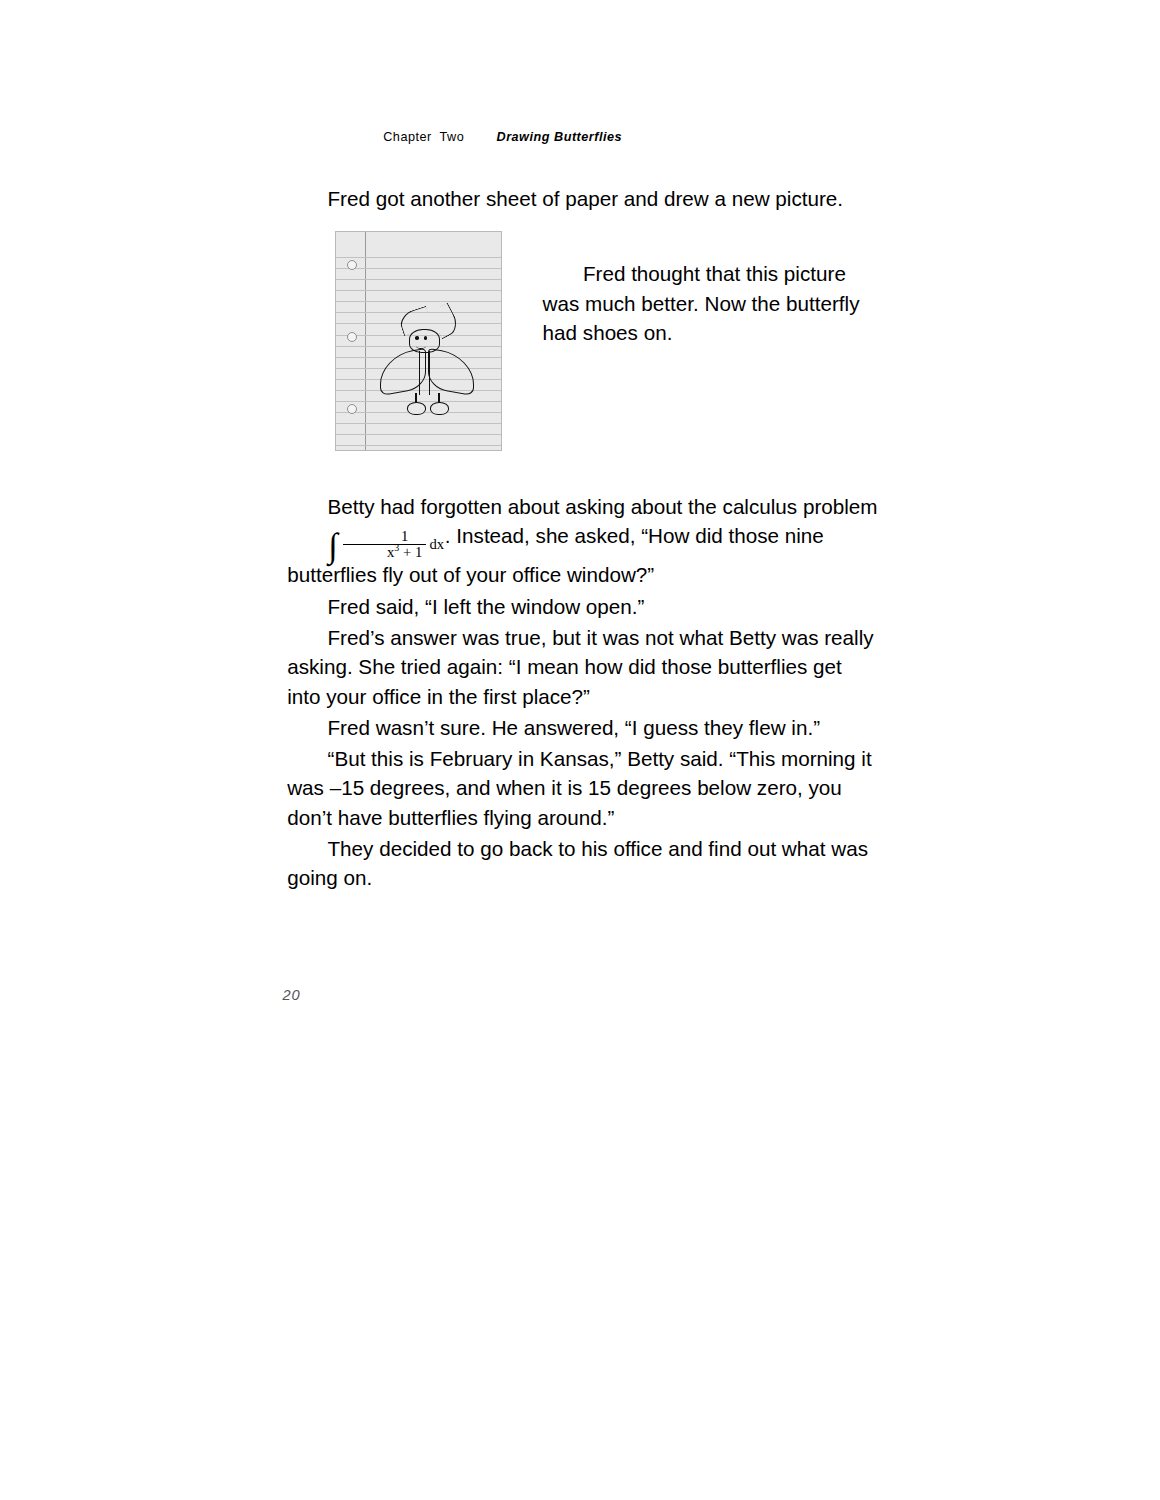Chapter Two Drawing Butterflies
Fred got another sheet of paper and drew a new picture.
Fred thought that this picture was much better. Now the butterfly had shoes on.
Betty had forgotten about asking about the calculus problem ∫1 x3 + 1 dx. Instead, she asked, “How did those nine butterflies fly out of your office window?”
Fred said, “I left the window open.”
Fred’s answer was true, but it was not what Betty was really asking. She tried again: “I mean how did those butterflies get into your office in the first place?”
Fred wasn’t sure. He answered, “I guess they flew in.”
“But this is February in Kansas,” Betty said. “This morning it was –15 degrees, and when it is 15 degrees below zero, you don’t have butterflies flying around.”
They decided to go back to his office and find out what was going on.
20